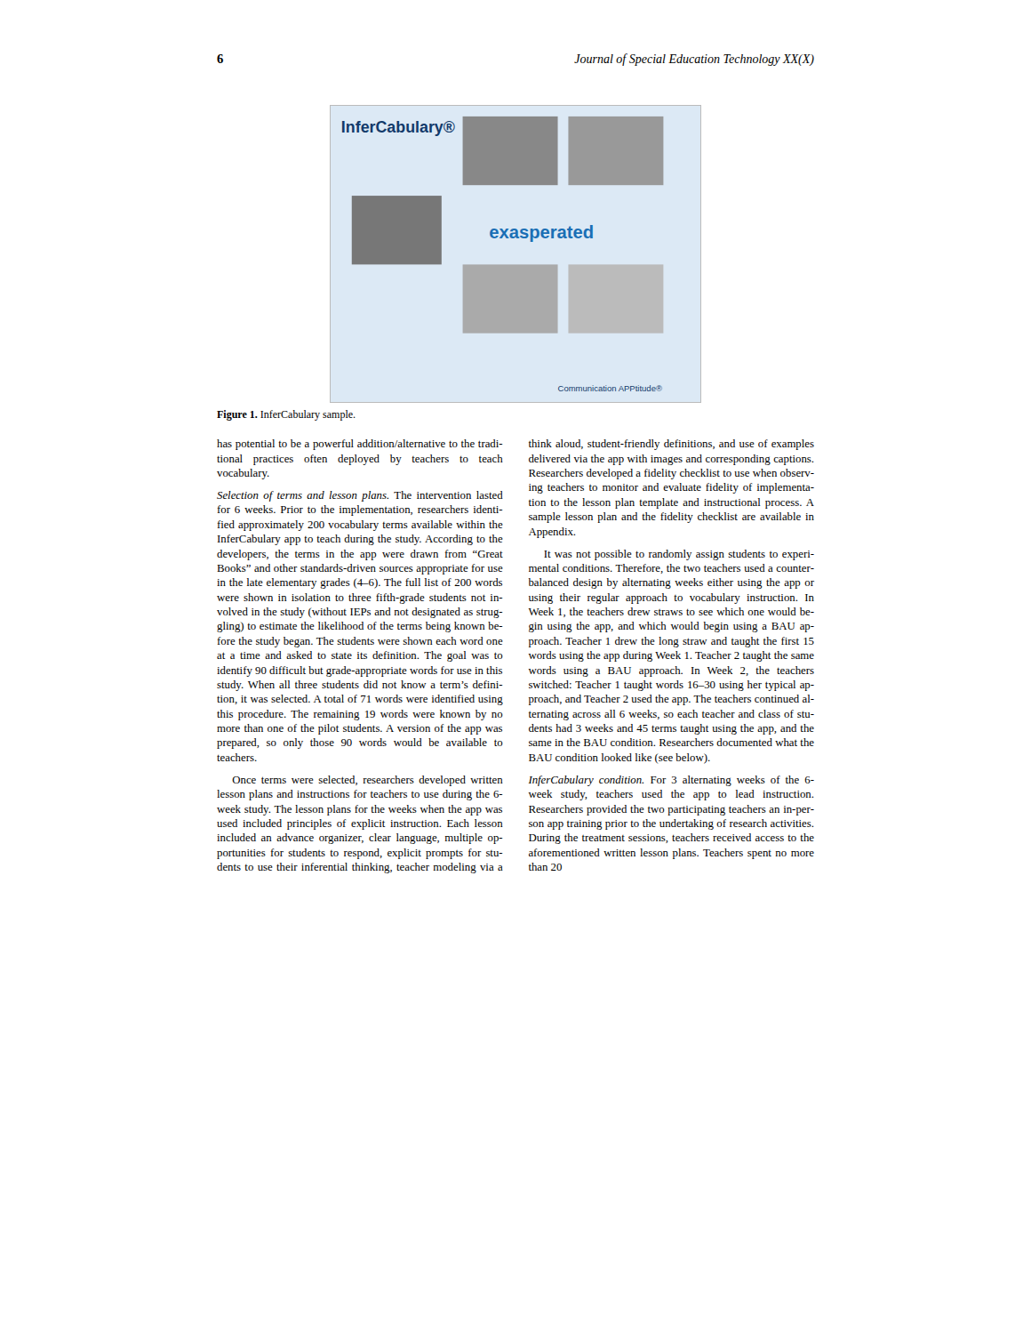6 Journal of Special Education Technology XX(X)
Figure 1. InferCabulary sample.
has potential to be a powerful addition/alternative to the traditional practices often deployed by teachers to teach vocabulary.
Selection of terms and lesson plans. The intervention lasted for 6 weeks. Prior to the implementation, researchers identified approximately 200 vocabulary terms available within the InferCabulary app to teach during the study. According to the developers, the terms in the app were drawn from “Great Books” and other standards-driven sources appropriate for use in the late elementary grades (4–6). The full list of 200 words were shown in isolation to three fifth-grade students not involved in the study (without IEPs and not designated as struggling) to estimate the likelihood of the terms being known before the study began. The students were shown each word one at a time and asked to state its definition. The goal was to identify 90 difficult but grade-appropriate words for use in this study. When all three students did not know a term’s definition, it was selected. A total of 71 words were identified using this procedure. The remaining 19 words were known by no more than one of the pilot students. A version of the app was prepared, so only those 90 words would be available to teachers.
Once terms were selected, researchers developed written lesson plans and instructions for teachers to use during the 6-week study. The lesson plans for the weeks when the app was used included principles of explicit instruction. Each lesson included an advance organizer, clear language, multiple opportunities for students to respond, explicit prompts for students to use their inferential thinking, teacher modeling via a think aloud, student-friendly definitions, and use of examples delivered via the app with images and corresponding captions. Researchers developed a fidelity checklist to use when observing teachers to monitor and evaluate fidelity of implementation to the lesson plan template and instructional process. A sample lesson plan and the fidelity checklist are available in Appendix.
It was not possible to randomly assign students to experimental conditions. Therefore, the two teachers used a counterbalanced design by alternating weeks either using the app or using their regular approach to vocabulary instruction. In Week 1, the teachers drew straws to see which one would begin using the app, and which would begin using a BAU approach. Teacher 1 drew the long straw and taught the first 15 words using the app during Week 1. Teacher 2 taught the same words using a BAU approach. In Week 2, the teachers switched: Teacher 1 taught words 16–30 using her typical approach, and Teacher 2 used the app. The teachers continued alternating across all 6 weeks, so each teacher and class of students had 3 weeks and 45 terms taught using the app, and the same in the BAU condition. Researchers documented what the BAU condition looked like (see below).
InferCabulary condition. For 3 alternating weeks of the 6-week study, teachers used the app to lead instruction. Researchers provided the two participating teachers an in-person app training prior to the undertaking of research activities. During the treatment sessions, teachers received access to the aforementioned written lesson plans. Teachers spent no more than 20